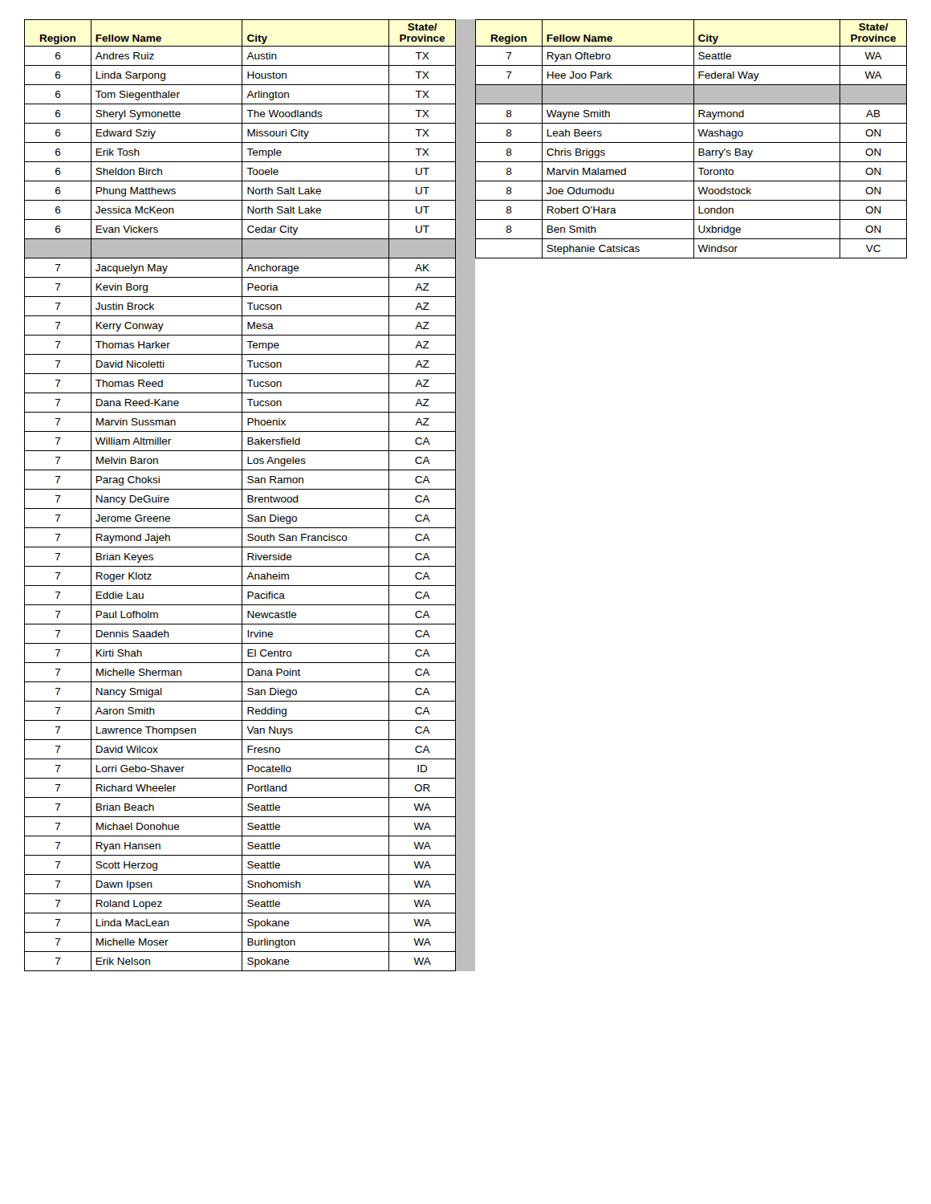| Region | Fellow Name | City | State/ Province |
| --- | --- | --- | --- |
| 6 | Andres Ruiz | Austin | TX |
| 6 | Linda Sarpong | Houston | TX |
| 6 | Tom Siegenthaler | Arlington | TX |
| 6 | Sheryl Symonette | The Woodlands | TX |
| 6 | Edward Sziy | Missouri City | TX |
| 6 | Erik Tosh | Temple | TX |
| 6 | Sheldon Birch | Tooele | UT |
| 6 | Phung Matthews | North Salt Lake | UT |
| 6 | Jessica McKeon | North Salt Lake | UT |
| 6 | Evan Vickers | Cedar City | UT |
| 7 | Jacquelyn May | Anchorage | AK |
| 7 | Kevin Borg | Peoria | AZ |
| 7 | Justin Brock | Tucson | AZ |
| 7 | Kerry Conway | Mesa | AZ |
| 7 | Thomas Harker | Tempe | AZ |
| 7 | David Nicoletti | Tucson | AZ |
| 7 | Thomas Reed | Tucson | AZ |
| 7 | Dana Reed-Kane | Tucson | AZ |
| 7 | Marvin Sussman | Phoenix | AZ |
| 7 | William Altmiller | Bakersfield | CA |
| 7 | Melvin Baron | Los Angeles | CA |
| 7 | Parag Choksi | San Ramon | CA |
| 7 | Nancy DeGuire | Brentwood | CA |
| 7 | Jerome Greene | San Diego | CA |
| 7 | Raymond Jajeh | South San Francisco | CA |
| 7 | Brian Keyes | Riverside | CA |
| 7 | Roger Klotz | Anaheim | CA |
| 7 | Eddie Lau | Pacifica | CA |
| 7 | Paul Lofholm | Newcastle | CA |
| 7 | Dennis Saadeh | Irvine | CA |
| 7 | Kirti Shah | El Centro | CA |
| 7 | Michelle Sherman | Dana Point | CA |
| 7 | Nancy Smigal | San Diego | CA |
| 7 | Aaron Smith | Redding | CA |
| 7 | Lawrence Thompsen | Van Nuys | CA |
| 7 | David Wilcox | Fresno | CA |
| 7 | Lorri Gebo-Shaver | Pocatello | ID |
| 7 | Richard Wheeler | Portland | OR |
| 7 | Brian Beach | Seattle | WA |
| 7 | Michael Donohue | Seattle | WA |
| 7 | Ryan Hansen | Seattle | WA |
| 7 | Scott Herzog | Seattle | WA |
| 7 | Dawn Ipsen | Snohomish | WA |
| 7 | Roland Lopez | Seattle | WA |
| 7 | Linda MacLean | Spokane | WA |
| 7 | Michelle Moser | Burlington | WA |
| 7 | Erik Nelson | Spokane | WA |
| Region | Fellow Name | City | State/ Province |
| --- | --- | --- | --- |
| 7 | Ryan Oftebro | Seattle | WA |
| 7 | Hee Joo Park | Federal Way | WA |
| 8 | Wayne Smith | Raymond | AB |
| 8 | Leah Beers | Washago | ON |
| 8 | Chris Briggs | Barry's Bay | ON |
| 8 | Marvin Malamed | Toronto | ON |
| 8 | Joe Odumodu | Woodstock | ON |
| 8 | Robert O'Hara | London | ON |
| 8 | Ben Smith | Uxbridge | ON |
| | Stephanie Catsicas | Windsor | VC |